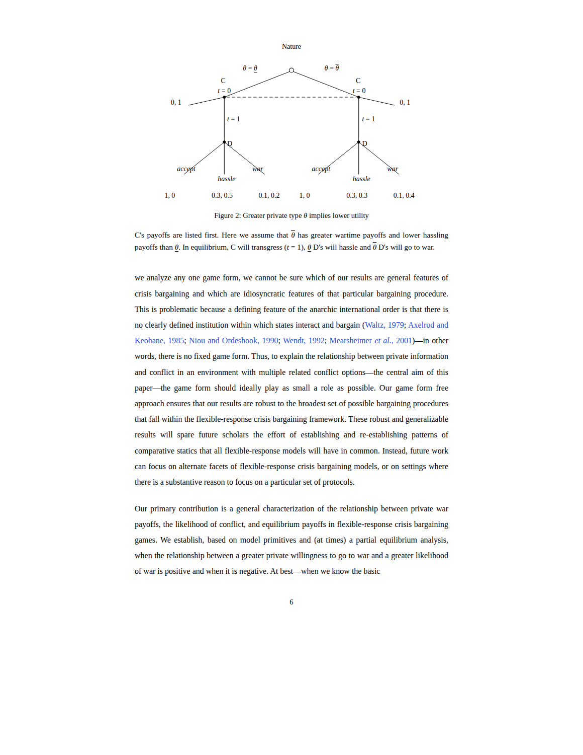Nature θ = θ θ = θ t = 0 t = 0 C C 0, 1 0, 1 t = 1 t = 1 D D accept hassle war accept hassle war 1, 0 0.3, 0.5 0.1, 0.2 1, 0 0.3, 0.3 0.1, 0.4
Figure 2: Greater private type θ implies lower utility
C's payoffs are listed first. Here we assume that θ has greater wartime payoffs and lower hassling payoffs than θ. In equilibrium, C will transgress (t = 1), θ D's will hassle and θ D's will go to war.
we analyze any one game form, we cannot be sure which of our results are general features of crisis bargaining and which are idiosyncratic features of that particular bargaining procedure. This is problematic because a defining feature of the anarchic international order is that there is no clearly defined institution within which states interact and bargain (Waltz, 1979; Axelrod and Keohane, 1985; Niou and Ordeshook, 1990; Wendt, 1992; Mearsheimer et al., 2001)—in other words, there is no fixed game form. Thus, to explain the relationship between private information and conflict in an environment with multiple related conflict options—the central aim of this paper—the game form should ideally play as small a role as possible. Our game form free approach ensures that our results are robust to the broadest set of possible bargaining procedures that fall within the flexible-response crisis bargaining framework. These robust and generalizable results will spare future scholars the effort of establishing and re-establishing patterns of comparative statics that all flexible-response models will have in common. Instead, future work can focus on alternate facets of flexible-response crisis bargaining models, or on settings where there is a substantive reason to focus on a particular set of protocols.
Our primary contribution is a general characterization of the relationship between private war payoffs, the likelihood of conflict, and equilibrium payoffs in flexible-response crisis bargaining games. We establish, based on model primitives and (at times) a partial equilibrium analysis, when the relationship between a greater private willingness to go to war and a greater likelihood of war is positive and when it is negative. At best—when we know the basic
6